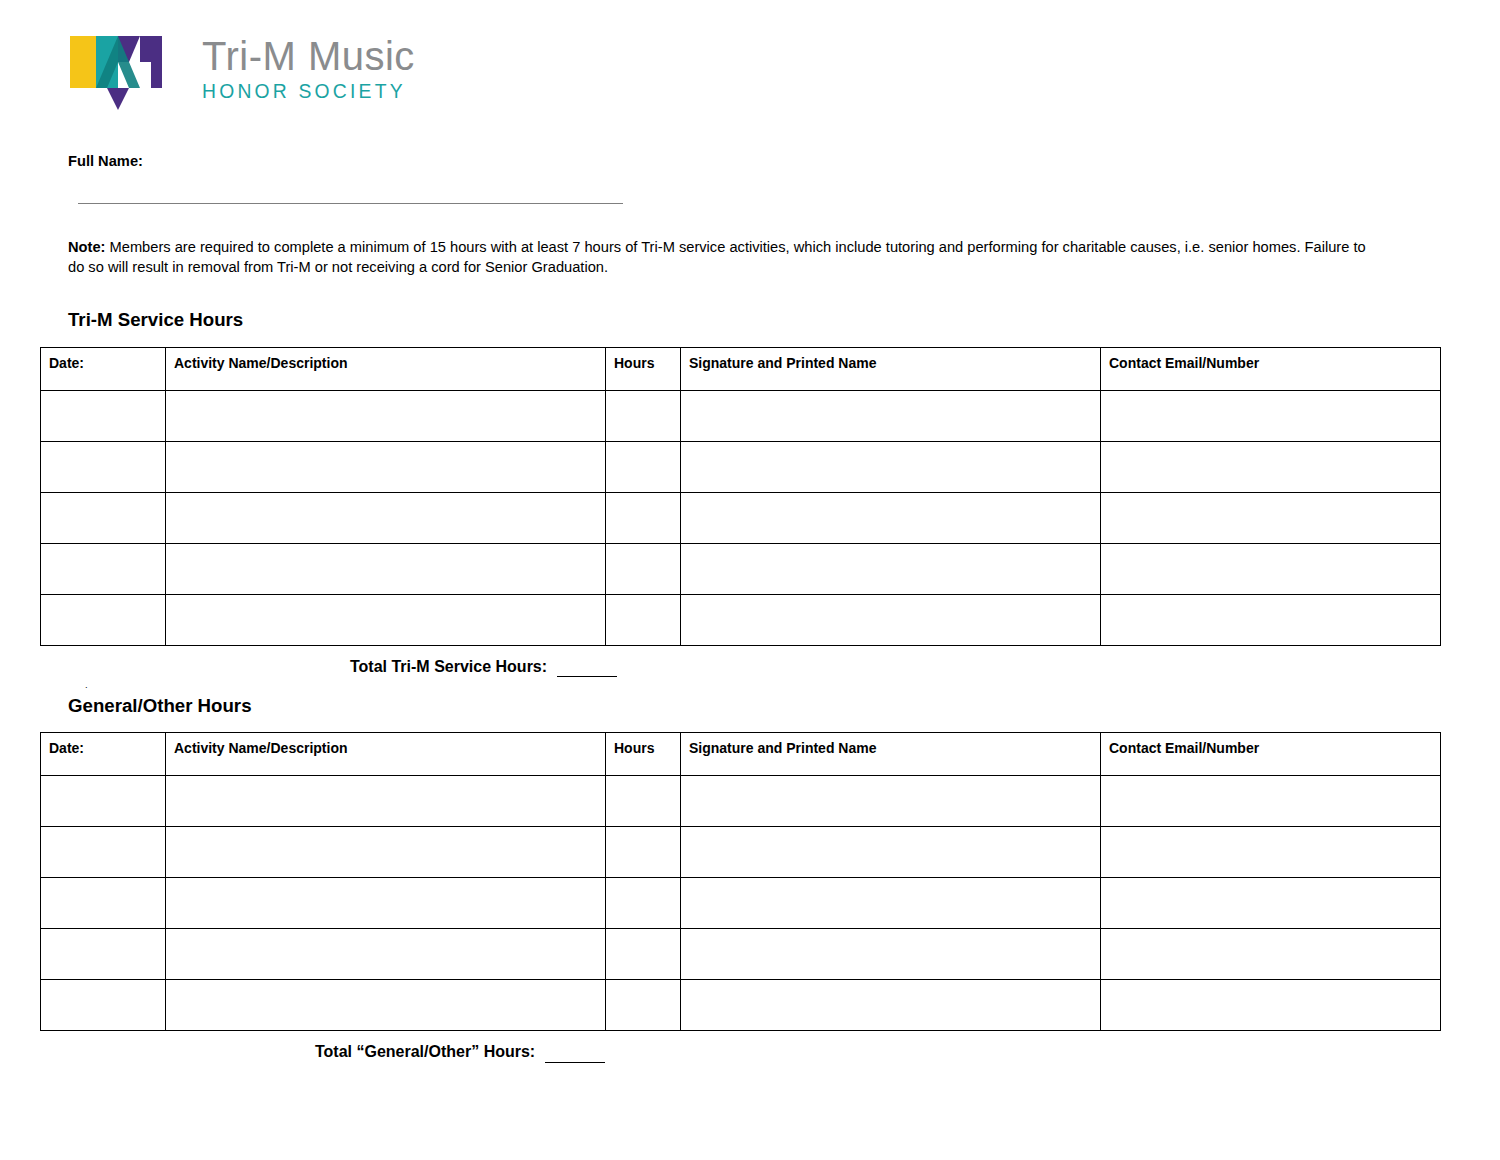Tri-M Music
HONOR SOCIETY
Full Name:
Note: Members are required to complete a minimum of 15 hours with at least 7 hours of Tri-M service activities, which include tutoring and performing for charitable causes, i.e. senior homes. Failure to do so will result in removal from Tri-M or not receiving a cord for Senior Graduation.
Tri-M Service Hours
| Date: | Activity Name/Description | Hours | Signature and Printed Name | Contact Email/Number |
| --- | --- | --- | --- | --- |
Total Tri-M Service Hours:
.
General/Other Hours
| Date: | Activity Name/Description | Hours | Signature and Printed Name | Contact Email/Number |
| --- | --- | --- | --- | --- |
Total “General/Other” Hours: